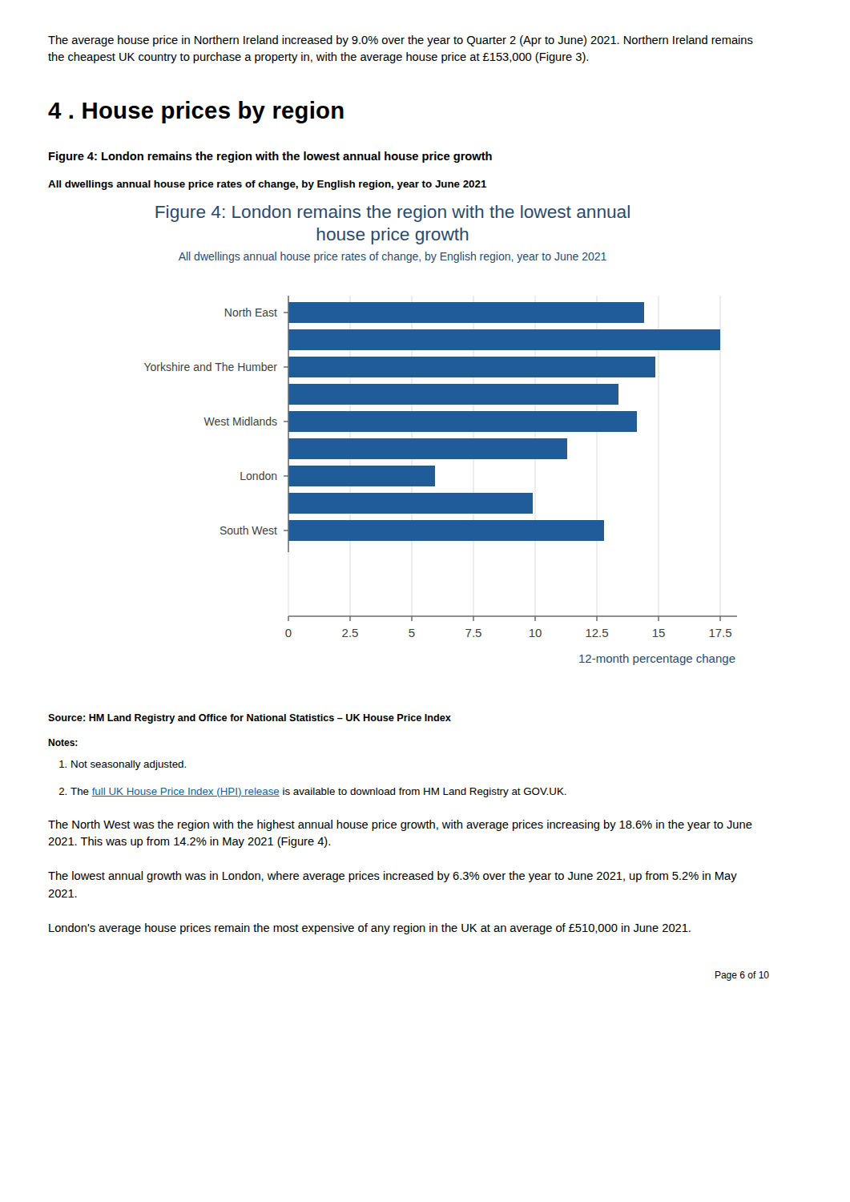The average house price in Northern Ireland increased by 9.0% over the year to Quarter 2 (Apr to June) 2021. Northern Ireland remains the cheapest UK country to purchase a property in, with the average house price at £153,000 (Figure 3).
4 . House prices by region
Figure 4: London remains the region with the lowest annual house price growth
All dwellings annual house price rates of change, by English region, year to June 2021
Figure 4: London remains the region with the lowest annual
house price growth
All dwellings annual house price rates of change, by English region, year to June 2021
North East Yorkshire and The Humber West Midlands London South West 0 2.5 5 7.5 10 12.5 15 17.5 20 12-month percentage change
Source: HM Land Registry and Office for National Statistics – UK House Price Index
Notes:
Not seasonally adjusted.
The full UK House Price Index (HPI) release is available to download from HM Land Registry at GOV.UK.
The North West was the region with the highest annual house price growth, with average prices increasing by 18.6% in the year to June 2021. This was up from 14.2% in May 2021 (Figure 4).
The lowest annual growth was in London, where average prices increased by 6.3% over the year to June 2021, up from 5.2% in May 2021.
London's average house prices remain the most expensive of any region in the UK at an average of £510,000 in June 2021.
Page 6 of 10